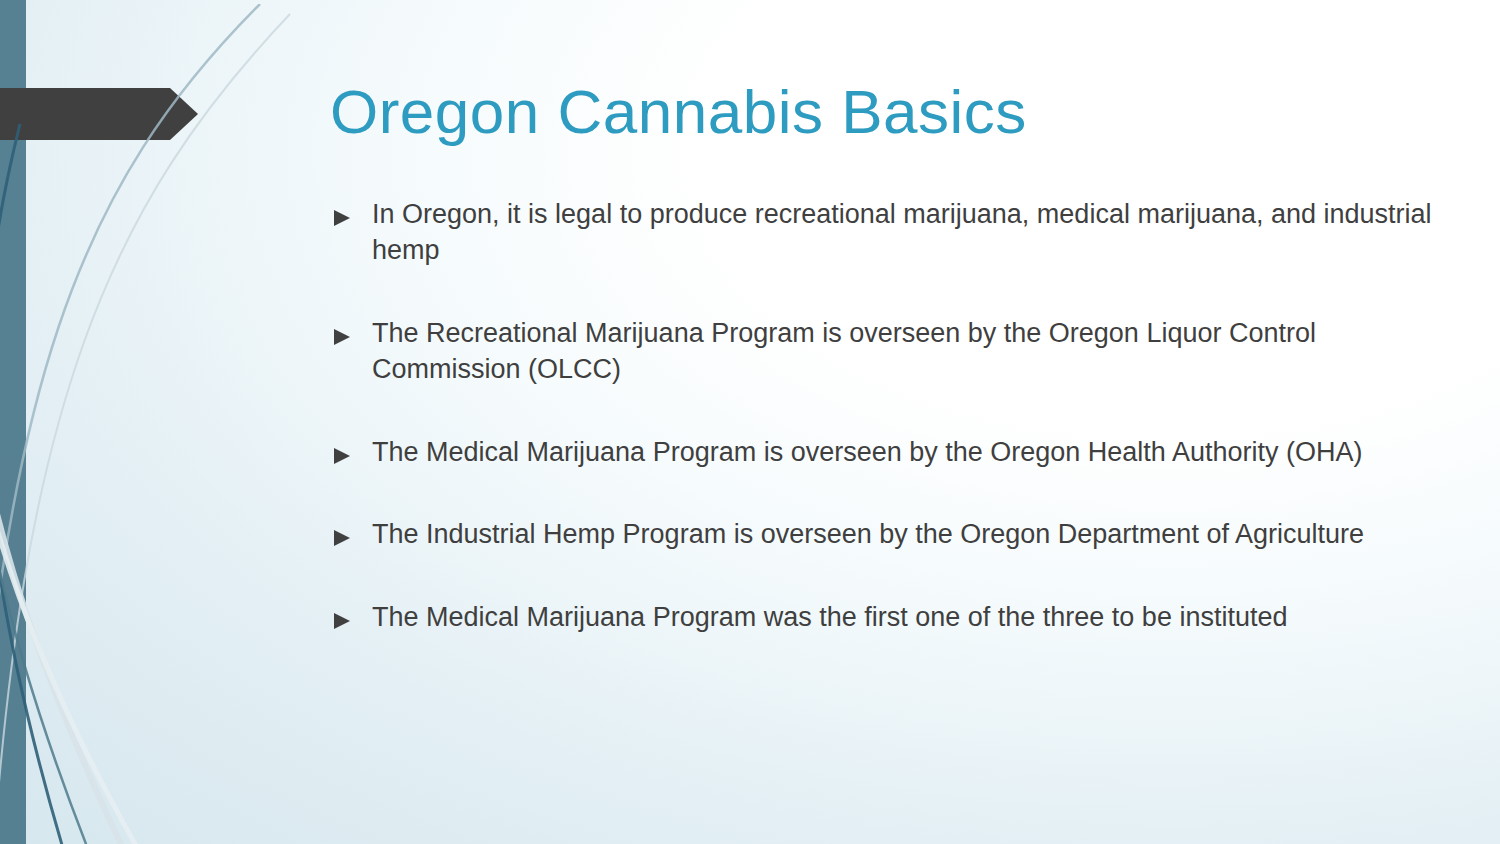Oregon Cannabis Basics
In Oregon, it is legal to produce recreational marijuana, medical marijuana, and industrial hemp
The Recreational Marijuana Program is overseen by the Oregon Liquor Control Commission (OLCC)
The Medical Marijuana Program is overseen by the Oregon Health Authority (OHA)
The Industrial Hemp Program is overseen by the Oregon Department of Agriculture
The Medical Marijuana Program was the first one of the three to be instituted